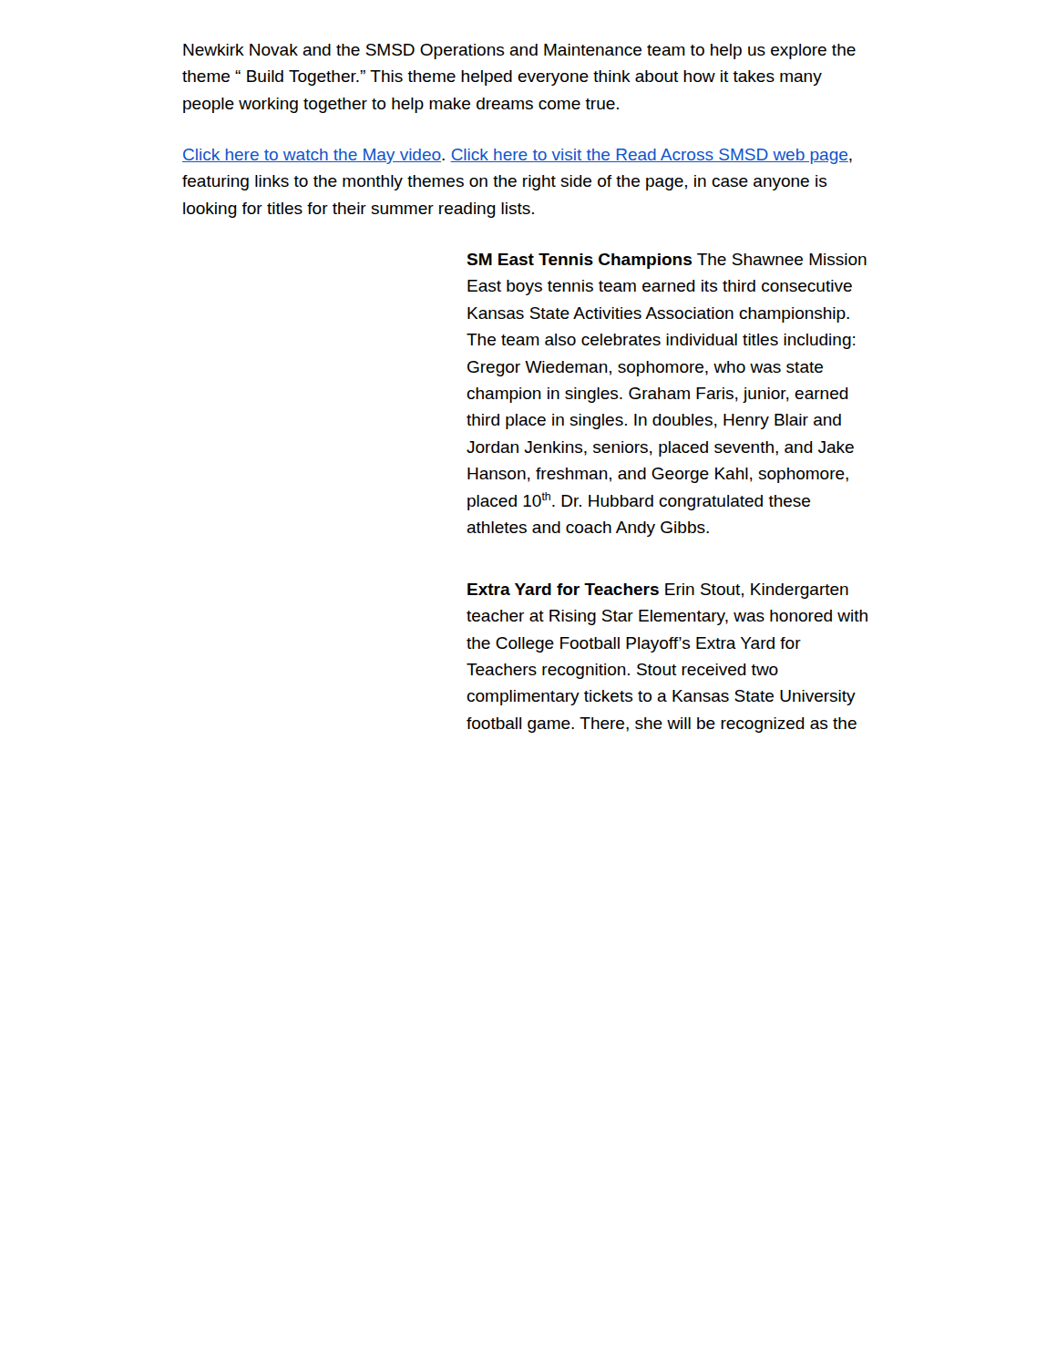Newkirk Novak and the SMSD Operations and Maintenance team to help us explore the theme “ Build Together.” This theme helped everyone think about how it takes many people working together to help make dreams come true.
Click here to watch the May video. Click here to visit the Read Across SMSD web page, featuring links to the monthly themes on the right side of the page, in case anyone is looking for titles for their summer reading lists.
SM East Tennis Champions The Shawnee Mission East boys tennis team earned its third consecutive Kansas State Activities Association championship. The team also celebrates individual titles including: Gregor Wiedeman, sophomore, who was state champion in singles. Graham Faris, junior, earned third place in singles. In doubles, Henry Blair and Jordan Jenkins, seniors, placed seventh, and Jake Hanson, freshman, and George Kahl, sophomore, placed 10th. Dr. Hubbard congratulated these athletes and coach Andy Gibbs.
Extra Yard for Teachers Erin Stout, Kindergarten teacher at Rising Star Elementary, was honored with the College Football Playoff’s Extra Yard for Teachers recognition. Stout received two complimentary tickets to a Kansas State University football game. There, she will be recognized as the